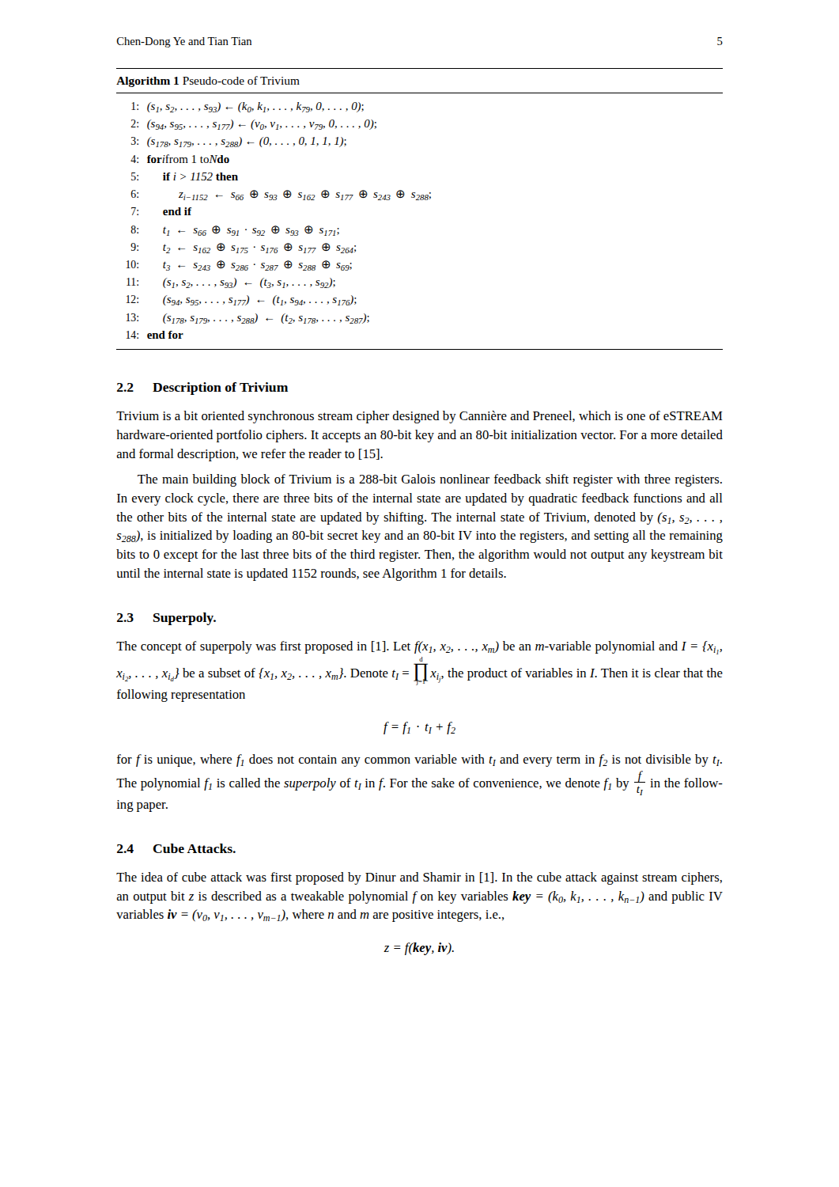Chen-Dong Ye and Tian Tian 5
Algorithm 1 Pseudo-code of Trivium
(s1, s2, . . . , s93) ← (k0, k1, . . . , k79, 0, . . . , 0);
(s94, s95, . . . , s177) ← (v0, v1, . . . , v79, 0, . . . , 0);
(s178, s179, . . . , s288) ← (0, . . . , 0, 1, 1, 1);
for i from 1 to N do
if i > 1152 then
zi−1152 ← s66 ⊕ s93 ⊕ s162 ⊕ s177 ⊕ s243 ⊕ s288;
end if
t1 ← s66 ⊕ s91 · s92 ⊕ s93 ⊕ s171;
t2 ← s162 ⊕ s175 · s176 ⊕ s177 ⊕ s264;
t3 ← s243 ⊕ s286 · s287 ⊕ s288 ⊕ s69;
(s1, s2, . . . , s93) ← (t3, s1, . . . , s92);
(s94, s95, . . . , s177) ← (t1, s94, . . . , s176);
(s178, s179, . . . , s288) ← (t2, s178, . . . , s287);
end for
2.2 Description of Trivium
Trivium is a bit oriented synchronous stream cipher designed by Cannière and Preneel, which is one of eSTREAM hardware-oriented portfolio ciphers. It accepts an 80-bit key and an 80-bit initialization vector. For a more detailed and formal description, we refer the reader to [15].
The main building block of Trivium is a 288-bit Galois nonlinear feedback shift register with three registers. In every clock cycle, there are three bits of the internal state are updated by quadratic feedback functions and all the other bits of the internal state are updated by shifting. The internal state of Trivium, denoted by (s1, s2, . . . , s288), is initialized by loading an 80-bit secret key and an 80-bit IV into the registers, and setting all the remaining bits to 0 except for the last three bits of the third register. Then, the algorithm would not output any keystream bit until the internal state is updated 1152 rounds, see Algorithm 1 for details.
2.3 Superpoly.
The concept of superpoly was first proposed in [1]. Let f(x1, x2, . . ., xm) be an m-variable polynomial and I = {xi1, xi2, . . . , xid} be a subset of {x1, x2, . . . , xm}. Denote tI = d∏j=1 xij, the product of variables in I. Then it is clear that the following representation
f = f1 · tI + f2
for f is unique, where f1 does not contain any common variable with tI and every term in f2 is not divisible by tI. The polynomial f1 is called the superpoly of tI in f. For the sake of convenience, we denote f1 by ftI in the following paper.
2.4 Cube Attacks.
The idea of cube attack was first proposed by Dinur and Shamir in [1]. In the cube attack against stream ciphers, an output bit z is described as a tweakable polynomial f on key variables key = (k0, k1, . . . , kn−1) and public IV variables iv = (v0, v1, . . . , vm−1), where n and m are positive integers, i.e.,
z = f(key, iv).